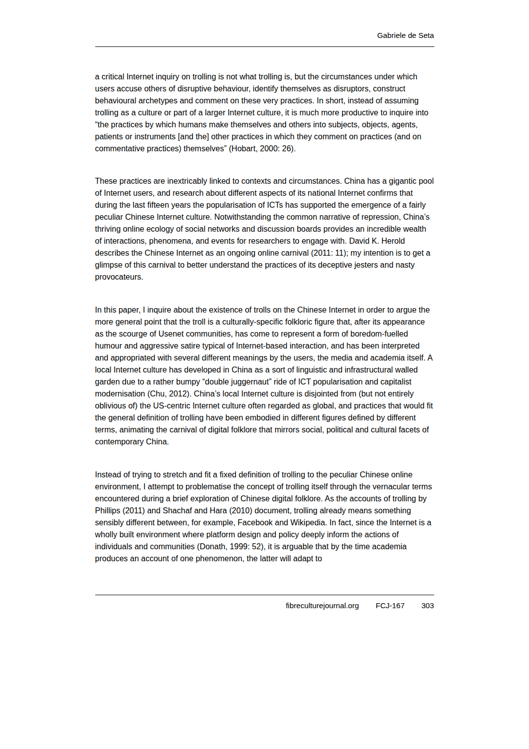Gabriele de Seta
a critical Internet inquiry on trolling is not what trolling is, but the circumstances under which users accuse others of disruptive behaviour, identify themselves as disruptors, construct behavioural archetypes and comment on these very practices. In short, instead of assuming trolling as a culture or part of a larger Internet culture, it is much more productive to inquire into “the practices by which humans make themselves and others into subjects, objects, agents, patients or instruments [and the] other practices in which they comment on practices (and on commentative practices) themselves” (Hobart, 2000: 26).
These practices are inextricably linked to contexts and circumstances. China has a gigantic pool of Internet users, and research about different aspects of its national Internet confirms that during the last fifteen years the popularisation of ICTs has supported the emergence of a fairly peculiar Chinese Internet culture. Notwithstanding the common narrative of repression, China’s thriving online ecology of social networks and discussion boards provides an incredible wealth of interactions, phenomena, and events for researchers to engage with. David K. Herold describes the Chinese Internet as an ongoing online carnival (2011: 11); my intention is to get a glimpse of this carnival to better understand the practices of its deceptive jesters and nasty provocateurs.
In this paper, I inquire about the existence of trolls on the Chinese Internet in order to argue the more general point that the troll is a culturally-specific folkloric figure that, after its appearance as the scourge of Usenet communities, has come to represent a form of boredom-fuelled humour and aggressive satire typical of Internet-based interaction, and has been interpreted and appropriated with several different meanings by the users, the media and academia itself. A local Internet culture has developed in China as a sort of linguistic and infrastructural walled garden due to a rather bumpy “double juggernaut” ride of ICT popularisation and capitalist modernisation (Chu, 2012). China’s local Internet culture is disjointed from (but not entirely oblivious of) the US-centric Internet culture often regarded as global, and practices that would fit the general definition of trolling have been embodied in different figures defined by different terms, animating the carnival of digital folklore that mirrors social, political and cultural facets of contemporary China.
Instead of trying to stretch and fit a fixed definition of trolling to the peculiar Chinese online environment, I attempt to problematise the concept of trolling itself through the vernacular terms encountered during a brief exploration of Chinese digital folklore. As the accounts of trolling by Phillips (2011) and Shachaf and Hara (2010) document, trolling already means something sensibly different between, for example, Facebook and Wikipedia. In fact, since the Internet is a wholly built environment where platform design and policy deeply inform the actions of individuals and communities (Donath, 1999: 52), it is arguable that by the time academia produces an account of one phenomenon, the latter will adapt to
fibreculturejournal.org FCJ-167 303